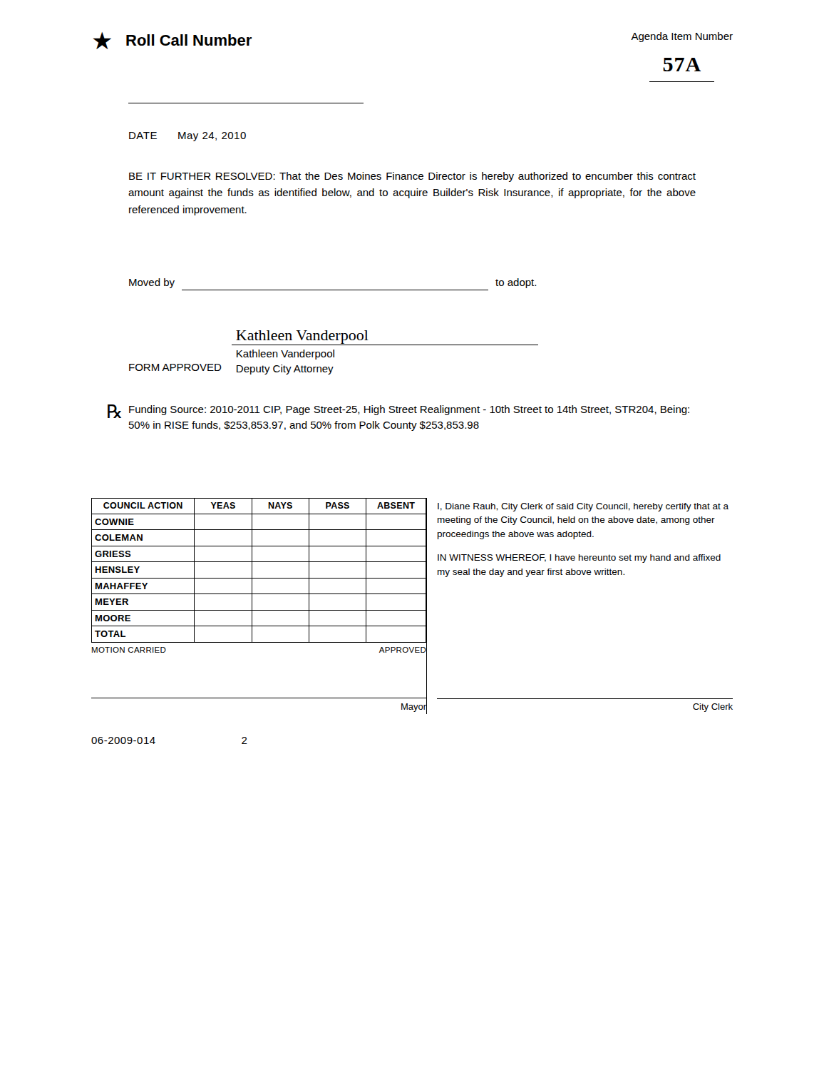★
Roll Call Number
Agenda Item Number
57A
DATEMay 24, 2010
BE IT FURTHER RESOLVED: That the Des Moines Finance Director is hereby authorized to encumber this contract amount against the funds as identified below, and to acquire Builder's Risk Insurance, if appropriate, for the above referenced improvement.
Moved by to adopt.
FORM APPROVED
Kathleen Vanderpool
Kathleen Vanderpool
Deputy City Attorney
℞
Funding Source: 2010-2011 CIP, Page Street-25, High Street Realignment - 10th Street to 14th Street, STR204, Being:
50% in RISE funds, $253,853.97, and 50% from Polk County $253,853.98
| COUNCIL ACTION | YEAS | NAYS | PASS | ABSENT |
| --- | --- | --- | --- | --- |
| COWNIE | | | | |
| COLEMAN | | | | |
| GRIESS | | | | |
| HENSLEY | | | | |
| MAHAFFEY | | | | |
| MEYER | | | | |
| MOORE | | | | |
| TOTAL | | | | |
MOTION CARRIED APPROVED
Mayor
I, Diane Rauh, City Clerk of said City Council, hereby certify that at a meeting of the City Council, held on the above date, among other proceedings the above was adopted.
IN WITNESS WHEREOF, I have hereunto set my hand and affixed my seal the day and year first above written.
City Clerk
06-2009-014 2